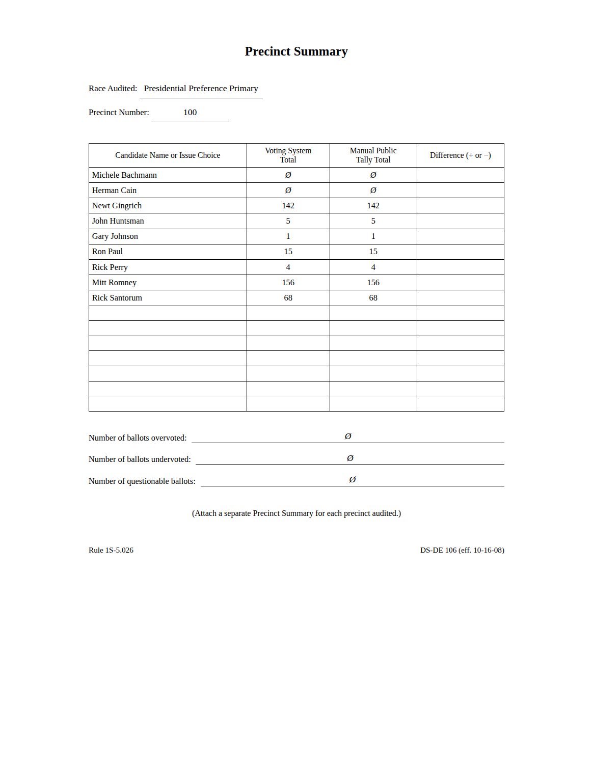Precinct Summary
Race Audited: Presidential Preference Primary
Precinct Number: 100
| Candidate Name or Issue Choice | Voting System Total | Manual Public Tally Total | Difference (+ or −) |
| --- | --- | --- | --- |
| Michele Bachmann | Ø | Ø | |
| Herman Cain | Ø | Ø | |
| Newt Gingrich | 142 | 142 | |
| John Huntsman | 5 | 5 | |
| Gary Johnson | 1 | 1 | |
| Ron Paul | 15 | 15 | |
| Rick Perry | 4 | 4 | |
| Mitt Romney | 156 | 156 | |
| Rick Santorum | 68 | 68 | |
Number of ballots overvoted:
Ø
Number of ballots undervoted:
Ø
Number of questionable ballots:
Ø
(Attach a separate Precinct Summary for each precinct audited.)
Rule 1S-5.026
DS-DE 106 (eff. 10-16-08)